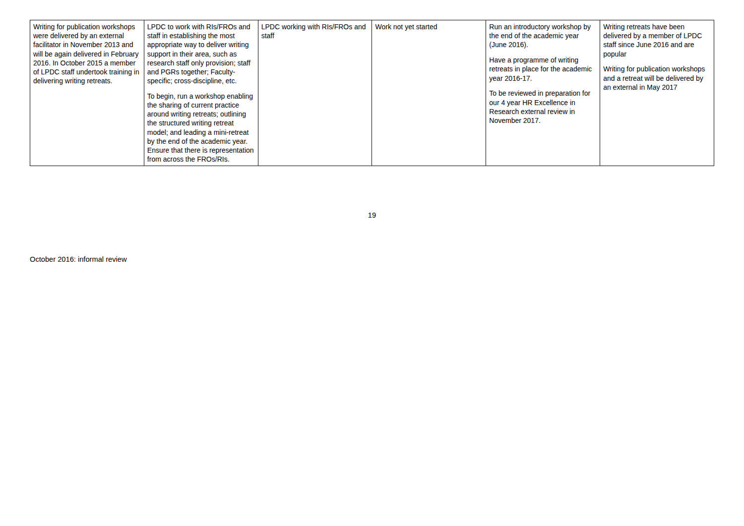| Writing for publication workshops were delivered by an external facilitator in November 2013 and will be again delivered in February 2016. In October 2015 a member of LPDC staff undertook training in delivering writing retreats. | LPDC to work with RIs/FROs and staff in establishing the most appropriate way to deliver writing support in their area, such as research staff only provision; staff and PGRs together; Faculty-specific; cross-discipline, etc. To begin, run a workshop enabling the sharing of current practice around writing retreats; outlining the structured writing retreat model; and leading a mini-retreat by the end of the academic year. Ensure that there is representation from across the FROs/RIs. | LPDC working with RIs/FROs and staff | Work not yet started | Run an introductory workshop by the end of the academic year (June 2016). Have a programme of writing retreats in place for the academic year 2016-17. To be reviewed in preparation for our 4 year HR Excellence in Research external review in November 2017. | Writing retreats have been delivered by a member of LPDC staff since June 2016 and are popular Writing for publication workshops and a retreat will be delivered by an external in May 2017 |
19
October 2016: informal review